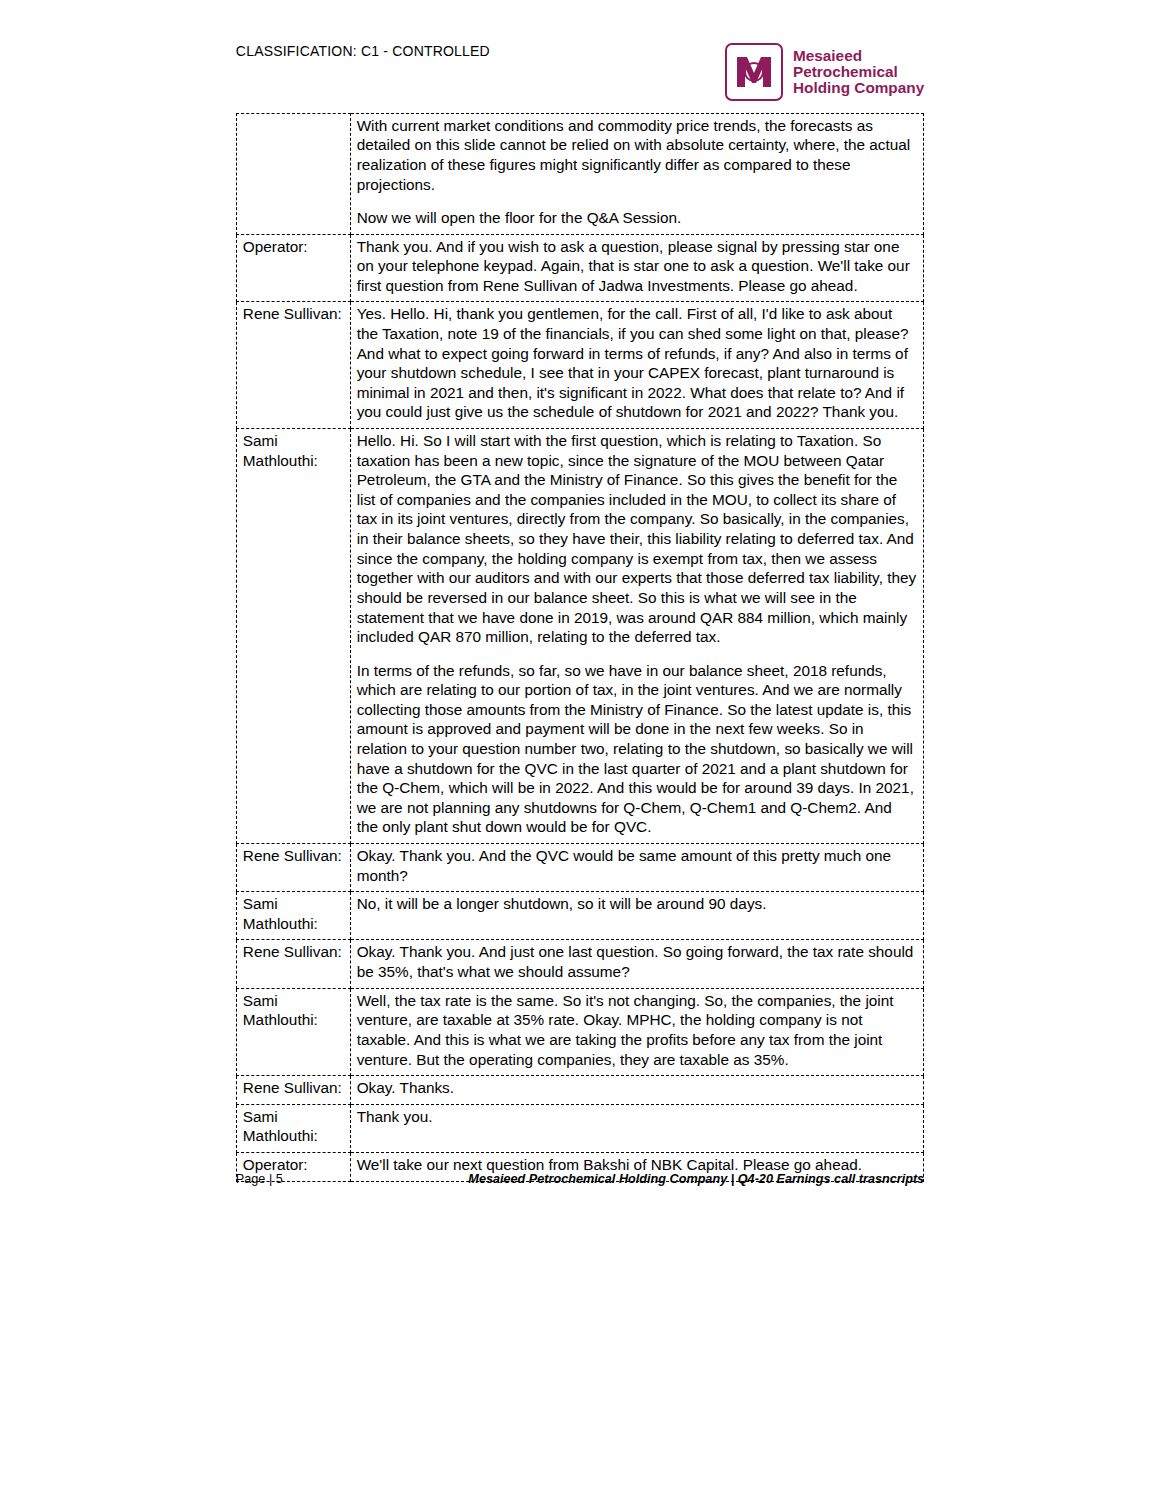CLASSIFICATION: C1 - CONTROLLED
Mesaieed Petrochemical Holding Company
| | With current market conditions and commodity price trends, the forecasts as detailed on this slide cannot be relied on with absolute certainty, where, the actual realization of these figures might significantly differ as compared to these projections. Now we will open the floor for the Q&A Session. |
| Operator: | Thank you. And if you wish to ask a question, please signal by pressing star one on your telephone keypad. Again, that is star one to ask a question. We'll take our first question from Rene Sullivan of Jadwa Investments. Please go ahead. |
| Rene Sullivan: | Yes. Hello. Hi, thank you gentlemen, for the call. First of all, I'd like to ask about the Taxation, note 19 of the financials, if you can shed some light on that, please? And what to expect going forward in terms of refunds, if any? And also in terms of your shutdown schedule, I see that in your CAPEX forecast, plant turnaround is minimal in 2021 and then, it's significant in 2022. What does that relate to? And if you could just give us the schedule of shutdown for 2021 and 2022? Thank you. |
| Sami Mathlouthi: | Hello. Hi. So I will start with the first question, which is relating to Taxation. So taxation has been a new topic, since the signature of the MOU between Qatar Petroleum, the GTA and the Ministry of Finance. So this gives the benefit for the list of companies and the companies included in the MOU, to collect its share of tax in its joint ventures, directly from the company. So basically, in the companies, in their balance sheets, so they have their, this liability relating to deferred tax. And since the company, the holding company is exempt from tax, then we assess together with our auditors and with our experts that those deferred tax liability, they should be reversed in our balance sheet. So this is what we will see in the statement that we have done in 2019, was around QAR 884 million, which mainly included QAR 870 million, relating to the deferred tax. In terms of the refunds, so far, so we have in our balance sheet, 2018 refunds, which are relating to our portion of tax, in the joint ventures. And we are normally collecting those amounts from the Ministry of Finance. So the latest update is, this amount is approved and payment will be done in the next few weeks. So in relation to your question number two, relating to the shutdown, so basically we will have a shutdown for the QVC in the last quarter of 2021 and a plant shutdown for the Q-Chem, which will be in 2022. And this would be for around 39 days. In 2021, we are not planning any shutdowns for Q-Chem, Q-Chem1 and Q-Chem2. And the only plant shut down would be for QVC. |
| Rene Sullivan: | Okay. Thank you. And the QVC would be same amount of this pretty much one month? |
| Sami Mathlouthi: | No, it will be a longer shutdown, so it will be around 90 days. |
| Rene Sullivan: | Okay. Thank you. And just one last question. So going forward, the tax rate should be 35%, that's what we should assume? |
| Sami Mathlouthi: | Well, the tax rate is the same. So it's not changing. So, the companies, the joint venture, are taxable at 35% rate. Okay. MPHC, the holding company is not taxable. And this is what we are taking the profits before any tax from the joint venture. But the operating companies, they are taxable as 35%. |
| Rene Sullivan: | Okay. Thanks. |
| Sami Mathlouthi: | Thank you. |
| Operator: | We'll take our next question from Bakshi of NBK Capital. Please go ahead. |
Page | 5
Mesaieed Petrochemical Holding Company | Q4-20 Earnings call trasncripts